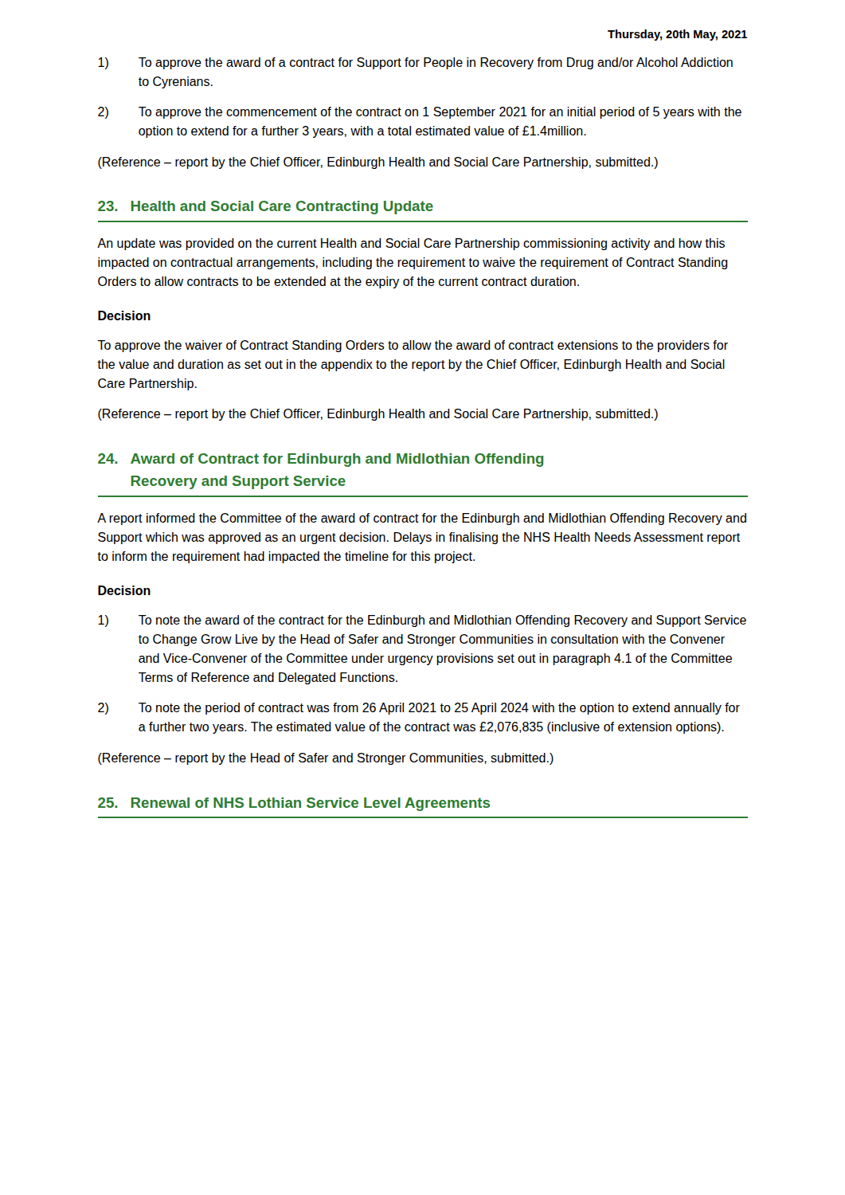Thursday, 20th May, 2021
1)
To approve the award of a contract for Support for People in Recovery from Drug and/or Alcohol Addiction to Cyrenians.
2)
To approve the commencement of the contract on 1 September 2021 for an initial period of 5 years with the option to extend for a further 3 years, with a total estimated value of £1.4million.
(Reference – report by the Chief Officer, Edinburgh Health and Social Care Partnership, submitted.)
23. Health and Social Care Contracting Update
An update was provided on the current Health and Social Care Partnership commissioning activity and how this impacted on contractual arrangements, including the requirement to waive the requirement of Contract Standing Orders to allow contracts to be extended at the expiry of the current contract duration.
Decision
To approve the waiver of Contract Standing Orders to allow the award of contract extensions to the providers for the value and duration as set out in the appendix to the report by the Chief Officer, Edinburgh Health and Social Care Partnership.
(Reference – report by the Chief Officer, Edinburgh Health and Social Care Partnership, submitted.)
24. Award of Contract for Edinburgh and Midlothian Offending Recovery and Support Service
A report informed the Committee of the award of contract for the Edinburgh and Midlothian Offending Recovery and Support which was approved as an urgent decision. Delays in finalising the NHS Health Needs Assessment report to inform the requirement had impacted the timeline for this project.
Decision
1)
To note the award of the contract for the Edinburgh and Midlothian Offending Recovery and Support Service to Change Grow Live by the Head of Safer and Stronger Communities in consultation with the Convener and Vice-Convener of the Committee under urgency provisions set out in paragraph 4.1 of the Committee Terms of Reference and Delegated Functions.
2)
To note the period of contract was from 26 April 2021 to 25 April 2024 with the option to extend annually for a further two years. The estimated value of the contract was £2,076,835 (inclusive of extension options).
(Reference – report by the Head of Safer and Stronger Communities, submitted.)
25. Renewal of NHS Lothian Service Level Agreements